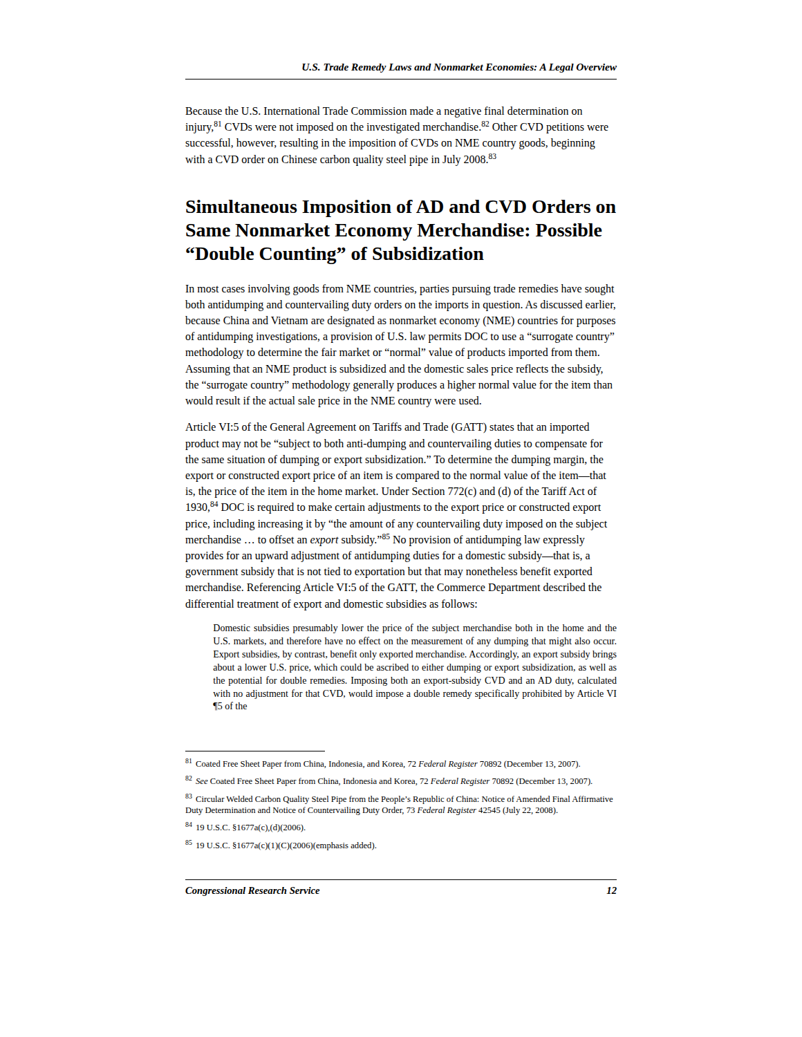U.S. Trade Remedy Laws and Nonmarket Economies: A Legal Overview
Because the U.S. International Trade Commission made a negative final determination on injury,81 CVDs were not imposed on the investigated merchandise.82 Other CVD petitions were successful, however, resulting in the imposition of CVDs on NME country goods, beginning with a CVD order on Chinese carbon quality steel pipe in July 2008.83
Simultaneous Imposition of AD and CVD Orders on Same Nonmarket Economy Merchandise: Possible “Double Counting” of Subsidization
In most cases involving goods from NME countries, parties pursuing trade remedies have sought both antidumping and countervailing duty orders on the imports in question. As discussed earlier, because China and Vietnam are designated as nonmarket economy (NME) countries for purposes of antidumping investigations, a provision of U.S. law permits DOC to use a “surrogate country” methodology to determine the fair market or “normal” value of products imported from them. Assuming that an NME product is subsidized and the domestic sales price reflects the subsidy, the “surrogate country” methodology generally produces a higher normal value for the item than would result if the actual sale price in the NME country were used.
Article VI:5 of the General Agreement on Tariffs and Trade (GATT) states that an imported product may not be “subject to both anti-dumping and countervailing duties to compensate for the same situation of dumping or export subsidization.” To determine the dumping margin, the export or constructed export price of an item is compared to the normal value of the item—that is, the price of the item in the home market. Under Section 772(c) and (d) of the Tariff Act of 1930,84 DOC is required to make certain adjustments to the export price or constructed export price, including increasing it by “the amount of any countervailing duty imposed on the subject merchandise … to offset an export subsidy.”85 No provision of antidumping law expressly provides for an upward adjustment of antidumping duties for a domestic subsidy—that is, a government subsidy that is not tied to exportation but that may nonetheless benefit exported merchandise. Referencing Article VI:5 of the GATT, the Commerce Department described the differential treatment of export and domestic subsidies as follows:
Domestic subsidies presumably lower the price of the subject merchandise both in the home and the U.S. markets, and therefore have no effect on the measurement of any dumping that might also occur. Export subsidies, by contrast, benefit only exported merchandise. Accordingly, an export subsidy brings about a lower U.S. price, which could be ascribed to either dumping or export subsidization, as well as the potential for double remedies. Imposing both an export-subsidy CVD and an AD duty, calculated with no adjustment for that CVD, would impose a double remedy specifically prohibited by Article VI ¶5 of the
81 Coated Free Sheet Paper from China, Indonesia, and Korea, 72 Federal Register 70892 (December 13, 2007).
82 See Coated Free Sheet Paper from China, Indonesia and Korea, 72 Federal Register 70892 (December 13, 2007).
83 Circular Welded Carbon Quality Steel Pipe from the People’s Republic of China: Notice of Amended Final Affirmative Duty Determination and Notice of Countervailing Duty Order, 73 Federal Register 42545 (July 22, 2008).
84 19 U.S.C. §1677a(c),(d)(2006).
85 19 U.S.C. §1677a(c)(1)(C)(2006)(emphasis added).
Congressional Research Service 12